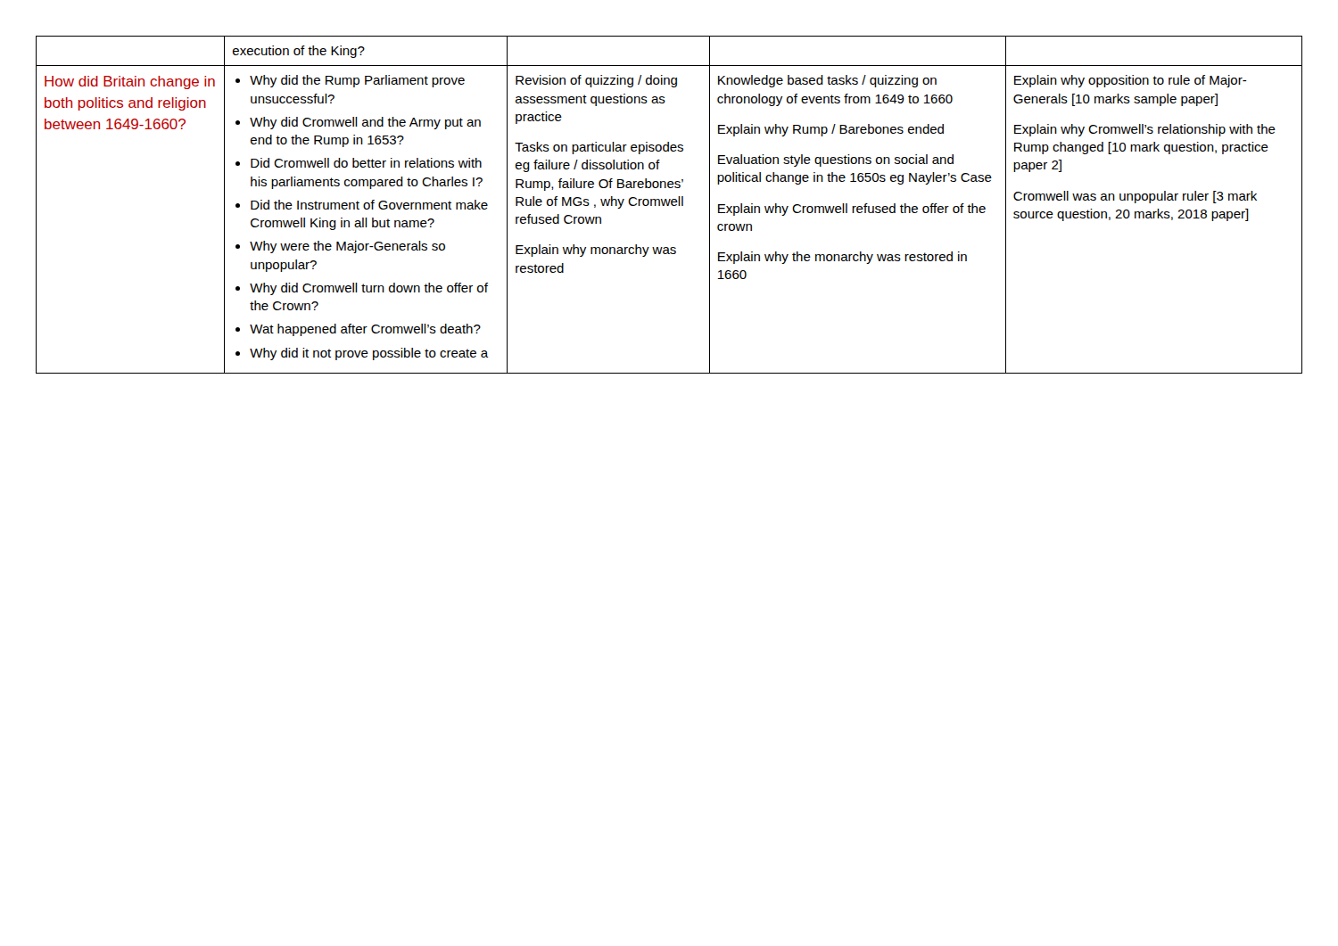| | execution of the King? | | | |
| How did Britain change in both politics and religion between 1649-1660? | Why did the Rump Parliament prove unsuccessful? Why did Cromwell and the Army put an end to the Rump in 1653? Did Cromwell do better in relations with his parliaments compared to Charles I? Did the Instrument of Government make Cromwell King in all but name? Why were the Major-Generals so unpopular? Why did Cromwell turn down the offer of the Crown? Wat happened after Cromwell’s death? Why did it not prove possible to create a | Revision of quizzing / doing assessment questions as practice Tasks on particular episodes eg failure / dissolution of Rump, failure Of Barebones’ Rule of MGs , why Cromwell refused Crown Explain why monarchy was restored | Knowledge based tasks / quizzing on chronology of events from 1649 to 1660 Explain why Rump / Barebones ended Evaluation style questions on social and political change in the 1650s eg Nayler’s Case Explain why Cromwell refused the offer of the crown Explain why the monarchy was restored in 1660 | Explain why opposition to rule of Major-Generals [10 marks sample paper] Explain why Cromwell’s relationship with the Rump changed [10 mark question, practice paper 2] Cromwell was an unpopular ruler [3 mark source question, 20 marks, 2018 paper] |